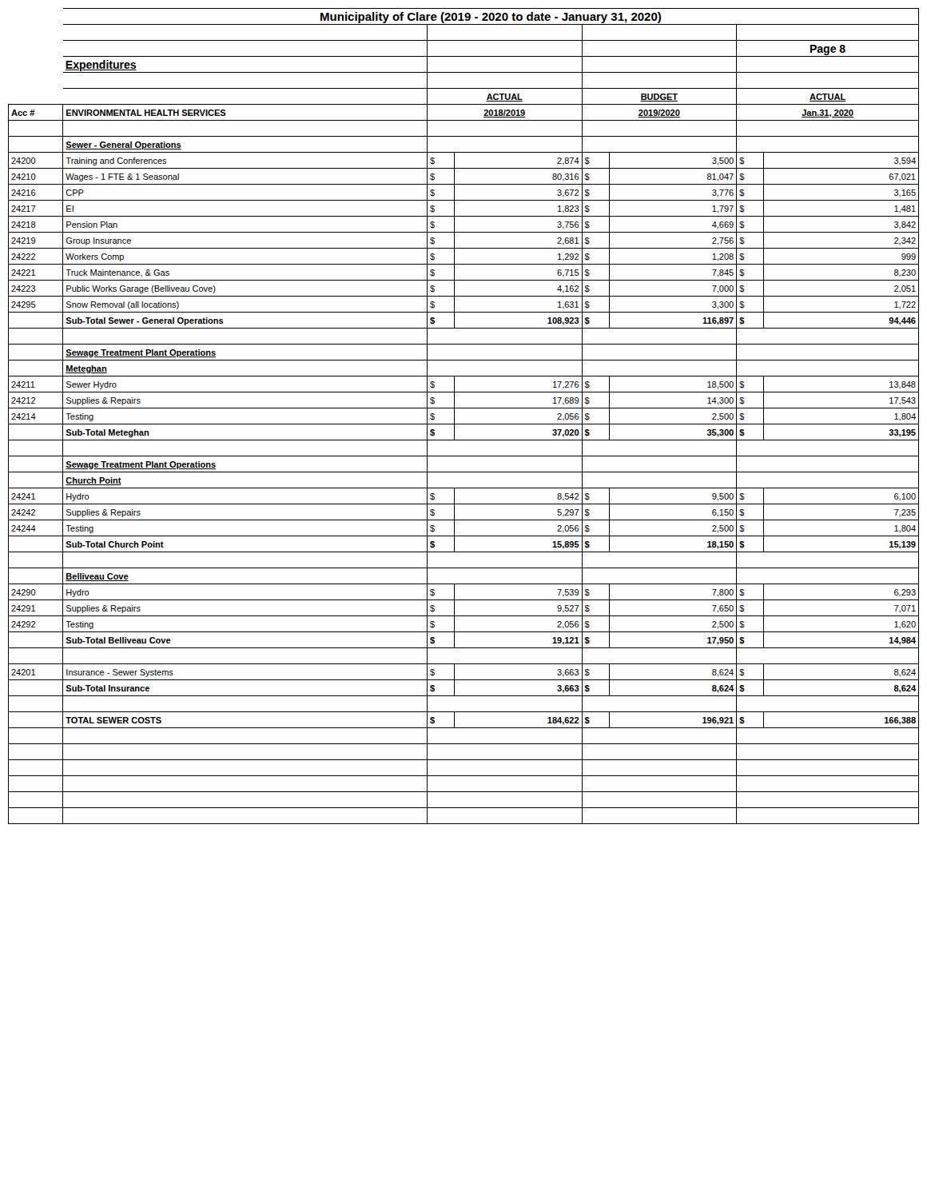| | Municipality of Clare (2019 - 2020 to date - January 31, 2020) |
| | | | | Page 8 |
| | Expenditures | | | |
| | | ACTUAL | BUDGET | ACTUAL |
| Acc # | ENVIRONMENTAL HEALTH SERVICES | 2018/2019 | 2019/2020 | Jan.31, 2020 |
| | Sewer - General Operations | | | |
| 24200 | Training and Conferences | $ | 2,874 | $ | 3,500 | $ | 3,594 |
| 24210 | Wages - 1 FTE & 1 Seasonal | $ | 80,316 | $ | 81,047 | $ | 67,021 |
| 24216 | CPP | $ | 3,672 | $ | 3,776 | $ | 3,165 |
| 24217 | EI | $ | 1,823 | $ | 1,797 | $ | 1,481 |
| 24218 | Pension Plan | $ | 3,756 | $ | 4,669 | $ | 3,842 |
| 24219 | Group Insurance | $ | 2,681 | $ | 2,756 | $ | 2,342 |
| 24222 | Workers Comp | $ | 1,292 | $ | 1,208 | $ | 999 |
| 24221 | Truck Maintenance, & Gas | $ | 6,715 | $ | 7,845 | $ | 8,230 |
| 24223 | Public Works Garage (Belliveau Cove) | $ | 4,162 | $ | 7,000 | $ | 2,051 |
| 24295 | Snow Removal (all locations) | $ | 1,631 | $ | 3,300 | $ | 1,722 |
| | Sub-Total Sewer - General Operations | $ | 108,923 | $ | 116,897 | $ | 94,446 |
| | Sewage Treatment Plant Operations | | | |
| | Meteghan | | | |
| 24211 | Sewer Hydro | $ | 17,276 | $ | 18,500 | $ | 13,848 |
| 24212 | Supplies & Repairs | $ | 17,689 | $ | 14,300 | $ | 17,543 |
| 24214 | Testing | $ | 2,056 | $ | 2,500 | $ | 1,804 |
| | Sub-Total Meteghan | $ | 37,020 | $ | 35,300 | $ | 33,195 |
| | Sewage Treatment Plant Operations | | | |
| | Church Point | | | |
| 24241 | Hydro | $ | 8,542 | $ | 9,500 | $ | 6,100 |
| 24242 | Supplies & Repairs | $ | 5,297 | $ | 6,150 | $ | 7,235 |
| 24244 | Testing | $ | 2,056 | $ | 2,500 | $ | 1,804 |
| | Sub-Total Church Point | $ | 15,895 | $ | 18,150 | $ | 15,139 |
| | Belliveau Cove | | | |
| 24290 | Hydro | $ | 7,539 | $ | 7,800 | $ | 6,293 |
| 24291 | Supplies & Repairs | $ | 9,527 | $ | 7,650 | $ | 7,071 |
| 24292 | Testing | $ | 2,056 | $ | 2,500 | $ | 1,620 |
| | Sub-Total Belliveau Cove | $ | 19,121 | $ | 17,950 | $ | 14,984 |
| 24201 | Insurance - Sewer Systems | $ | 3,663 | $ | 8,624 | $ | 8,624 |
| | Sub-Total Insurance | $ | 3,663 | $ | 8,624 | $ | 8,624 |
| | TOTAL SEWER COSTS | $ | 184,622 | $ | 196,921 | $ | 166,388 |